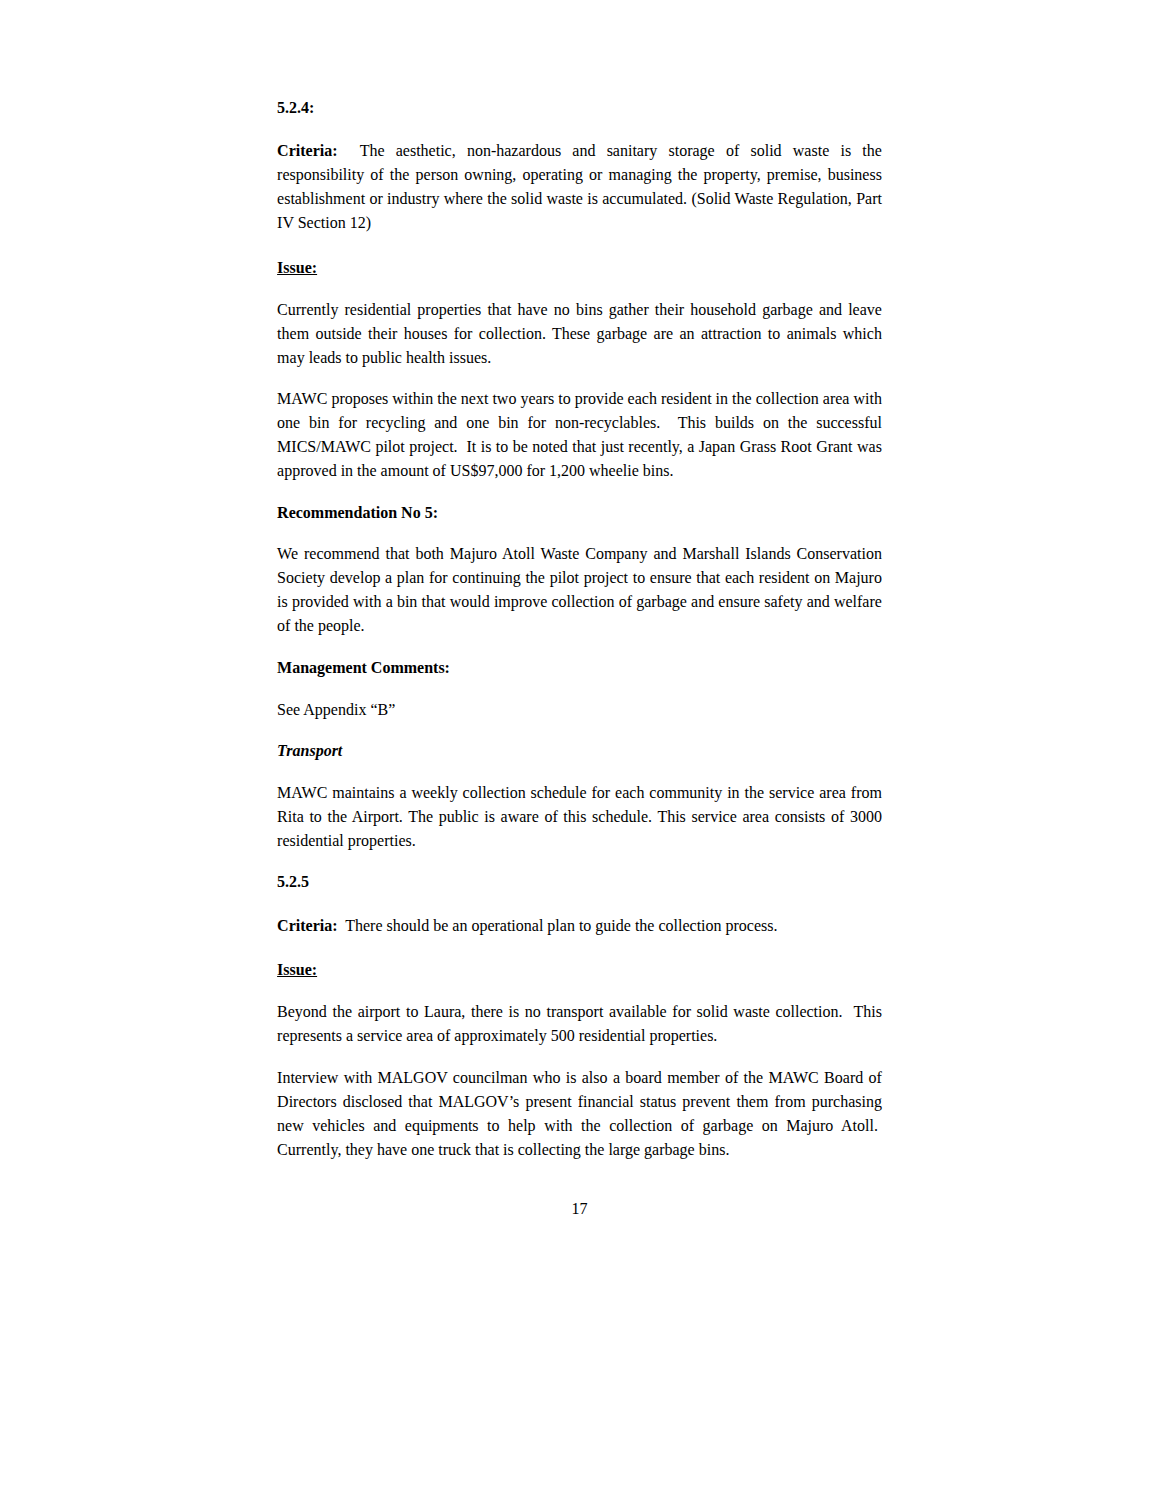5.2.4:
Criteria: The aesthetic, non-hazardous and sanitary storage of solid waste is the responsibility of the person owning, operating or managing the property, premise, business establishment or industry where the solid waste is accumulated. (Solid Waste Regulation, Part IV Section 12)
Issue:
Currently residential properties that have no bins gather their household garbage and leave them outside their houses for collection. These garbage are an attraction to animals which may leads to public health issues.
MAWC proposes within the next two years to provide each resident in the collection area with one bin for recycling and one bin for non-recyclables. This builds on the successful MICS/MAWC pilot project. It is to be noted that just recently, a Japan Grass Root Grant was approved in the amount of US$97,000 for 1,200 wheelie bins.
Recommendation No 5:
We recommend that both Majuro Atoll Waste Company and Marshall Islands Conservation Society develop a plan for continuing the pilot project to ensure that each resident on Majuro is provided with a bin that would improve collection of garbage and ensure safety and welfare of the people.
Management Comments:
See Appendix “B”
Transport
MAWC maintains a weekly collection schedule for each community in the service area from Rita to the Airport. The public is aware of this schedule. This service area consists of 3000 residential properties.
5.2.5
Criteria: There should be an operational plan to guide the collection process.
Issue:
Beyond the airport to Laura, there is no transport available for solid waste collection. This represents a service area of approximately 500 residential properties.
Interview with MALGOV councilman who is also a board member of the MAWC Board of Directors disclosed that MALGOV’s present financial status prevent them from purchasing new vehicles and equipments to help with the collection of garbage on Majuro Atoll. Currently, they have one truck that is collecting the large garbage bins.
17